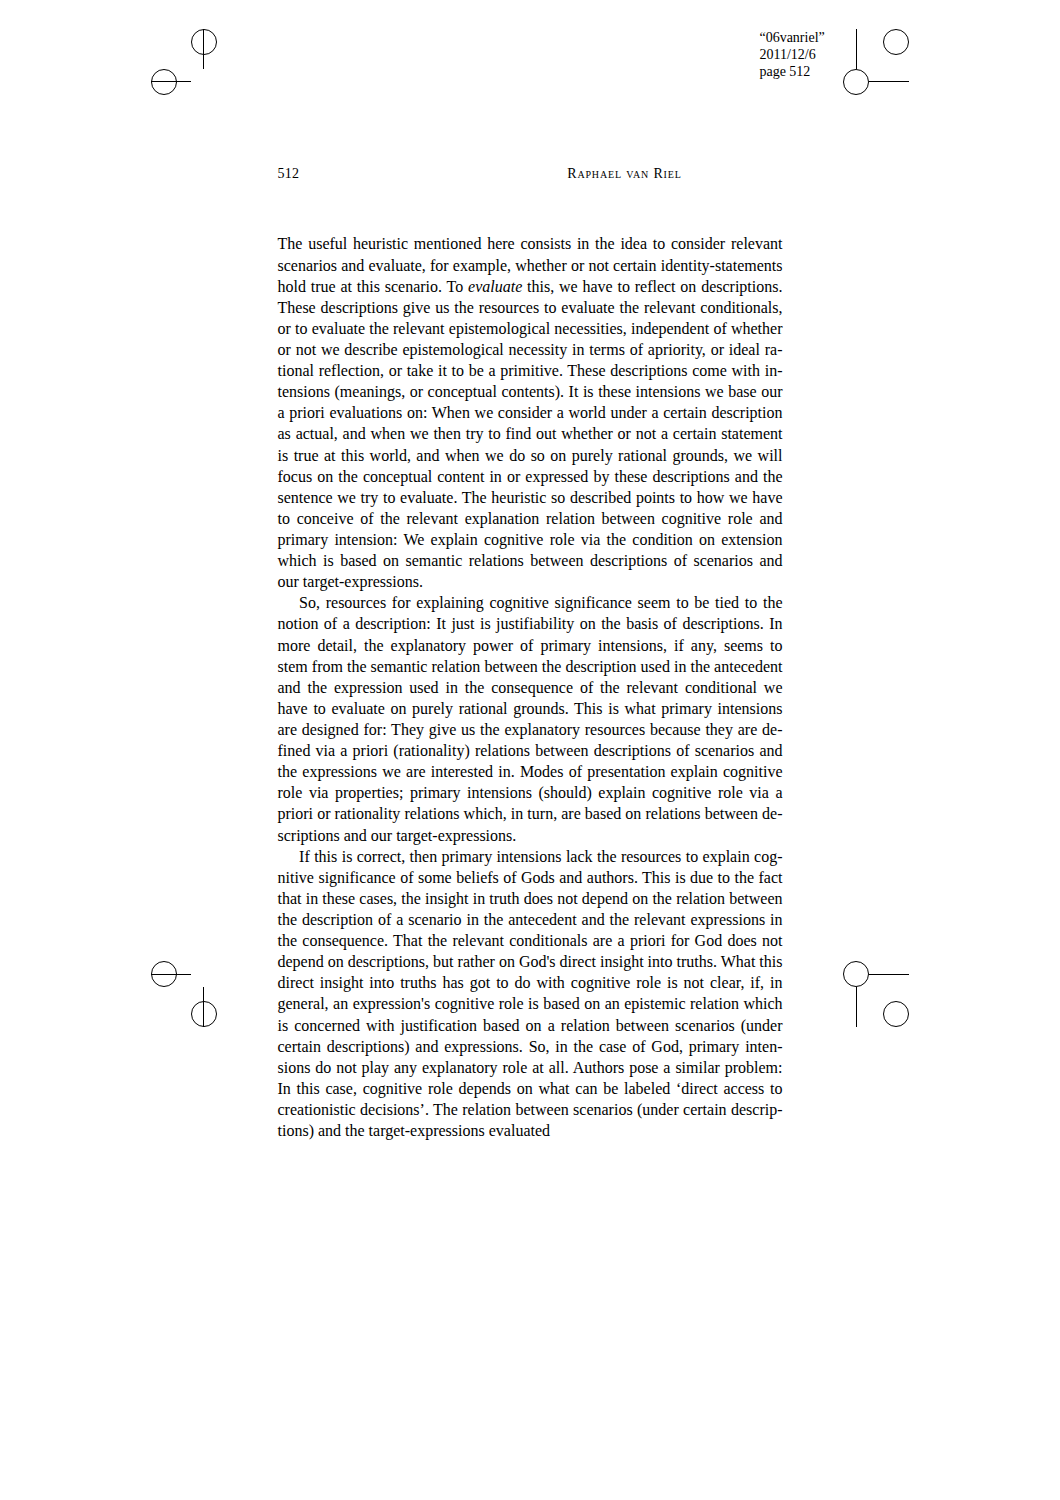“06vanriel”
2011/12/6
page 512
512 Raphael van Riel
The useful heuristic mentioned here consists in the idea to consider relevant scenarios and evaluate, for example, whether or not certain identity-statements hold true at this scenario. To evaluate this, we have to reflect on descriptions. These descriptions give us the resources to evaluate the relevant conditionals, or to evaluate the relevant epistemological necessities, independent of whether or not we describe epistemological necessity in terms of apriority, or ideal rational reflection, or take it to be a primitive. These descriptions come with intensions (meanings, or conceptual contents). It is these intensions we base our a priori evaluations on: When we consider a world under a certain description as actual, and when we then try to find out whether or not a certain statement is true at this world, and when we do so on purely rational grounds, we will focus on the conceptual content in or expressed by these descriptions and the sentence we try to evaluate. The heuristic so described points to how we have to conceive of the relevant explanation relation between cognitive role and primary intension: We explain cognitive role via the condition on extension which is based on semantic relations between descriptions of scenarios and our target-expressions.
So, resources for explaining cognitive significance seem to be tied to the notion of a description: It just is justifiability on the basis of descriptions. In more detail, the explanatory power of primary intensions, if any, seems to stem from the semantic relation between the description used in the antecedent and the expression used in the consequence of the relevant conditional we have to evaluate on purely rational grounds. This is what primary intensions are designed for: They give us the explanatory resources because they are defined via a priori (rationality) relations between descriptions of scenarios and the expressions we are interested in. Modes of presentation explain cognitive role via properties; primary intensions (should) explain cognitive role via a priori or rationality relations which, in turn, are based on relations between descriptions and our target-expressions.
If this is correct, then primary intensions lack the resources to explain cognitive significance of some beliefs of Gods and authors. This is due to the fact that in these cases, the insight in truth does not depend on the relation between the description of a scenario in the antecedent and the relevant expressions in the consequence. That the relevant conditionals are a priori for God does not depend on descriptions, but rather on God's direct insight into truths. What this direct insight into truths has got to do with cognitive role is not clear, if, in general, an expression's cognitive role is based on an epistemic relation which is concerned with justification based on a relation between scenarios (under certain descriptions) and expressions. So, in the case of God, primary intensions do not play any explanatory role at all. Authors pose a similar problem: In this case, cognitive role depends on what can be labeled ‘direct access to creationistic decisions’. The relation between scenarios (under certain descriptions) and the target-expressions evaluated